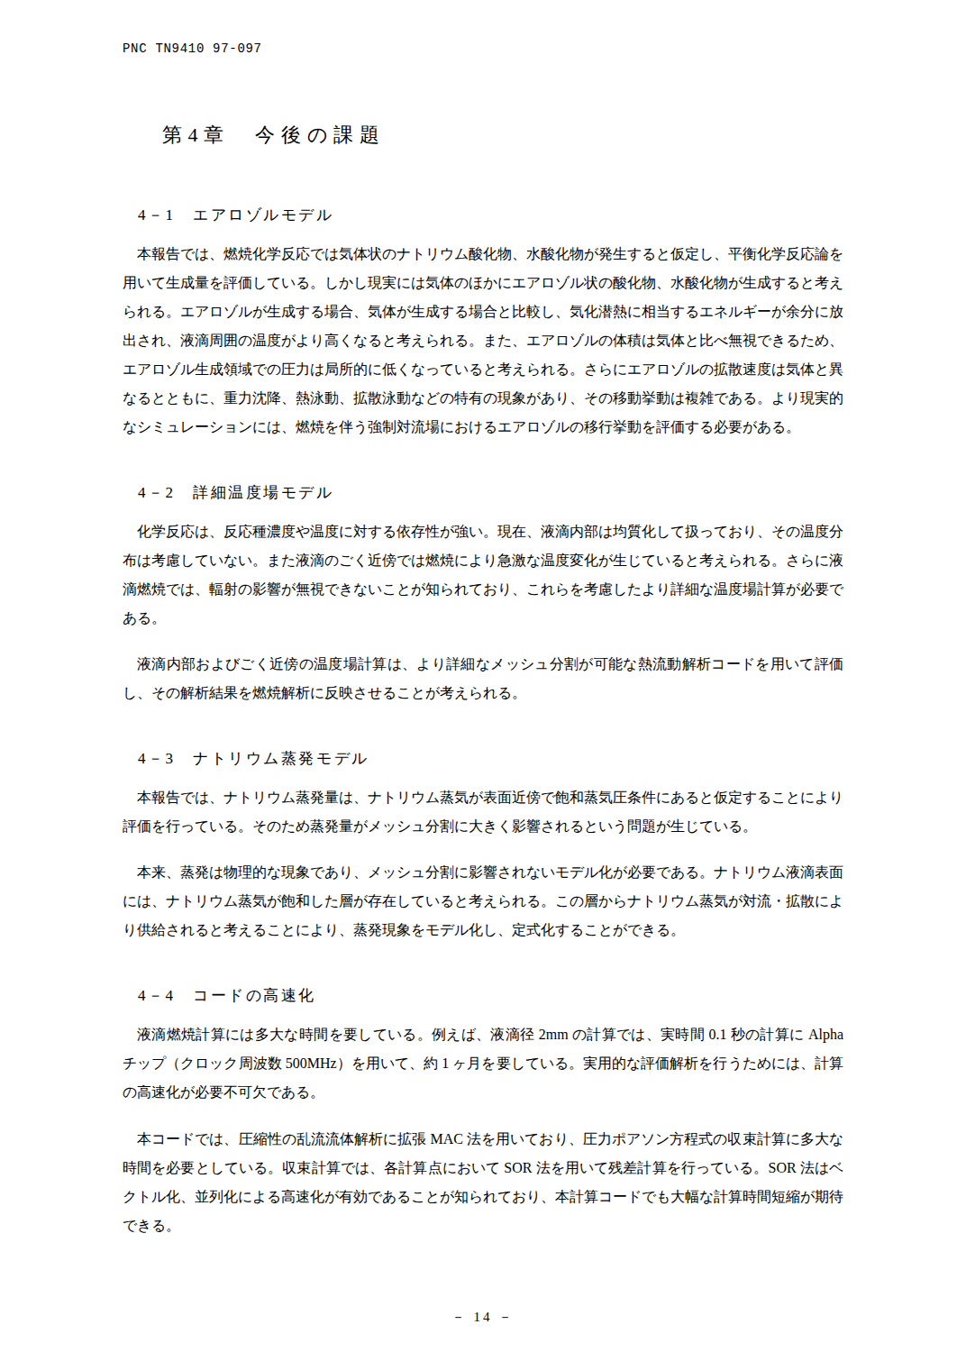PNC TN9410 97-097
第4章　今後の課題
4－1　エアロゾルモデル
本報告では、燃焼化学反応では気体状のナトリウム酸化物、水酸化物が発生すると仮定し、平衡化学反応論を用いて生成量を評価している。しかし現実には気体のほかにエアロゾル状の酸化物、水酸化物が生成すると考えられる。エアロゾルが生成する場合、気体が生成する場合と比較し、気化潜熱に相当するエネルギーが余分に放出され、液滴周囲の温度がより高くなると考えられる。また、エアロゾルの体積は気体と比べ無視できるため、エアロゾル生成領域での圧力は局所的に低くなっていると考えられる。さらにエアロゾルの拡散速度は気体と異なるとともに、重力沈降、熱泳動、拡散泳動などの特有の現象があり、その移動挙動は複雑である。より現実的なシミュレーションには、燃焼を伴う強制対流場におけるエアロゾルの移行挙動を評価する必要がある。
4－2　詳細温度場モデル
化学反応は、反応種濃度や温度に対する依存性が強い。現在、液滴内部は均質化して扱っており、その温度分布は考慮していない。また液滴のごく近傍では燃焼により急激な温度変化が生じていると考えられる。さらに液滴燃焼では、輻射の影響が無視できないことが知られており、これらを考慮したより詳細な温度場計算が必要である。
液滴内部およびごく近傍の温度場計算は、より詳細なメッシュ分割が可能な熱流動解析コードを用いて評価し、その解析結果を燃焼解析に反映させることが考えられる。
4－3　ナトリウム蒸発モデル
本報告では、ナトリウム蒸発量は、ナトリウム蒸気が表面近傍で飽和蒸気圧条件にあると仮定することにより評価を行っている。そのため蒸発量がメッシュ分割に大きく影響されるという問題が生じている。
本来、蒸発は物理的な現象であり、メッシュ分割に影響されないモデル化が必要である。ナトリウム液滴表面には、ナトリウム蒸気が飽和した層が存在していると考えられる。この層からナトリウム蒸気が対流・拡散により供給されると考えることにより、蒸発現象をモデル化し、定式化することができる。
4－4　コードの高速化
液滴燃焼計算には多大な時間を要している。例えば、液滴径 2mm の計算では、実時間 0.1 秒の計算に Alpha チップ（クロック周波数 500MHz）を用いて、約 1 ヶ月を要している。実用的な評価解析を行うためには、計算の高速化が必要不可欠である。
本コードでは、圧縮性の乱流流体解析に拡張 MAC 法を用いており、圧力ポアソン方程式の収束計算に多大な時間を必要としている。収束計算では、各計算点において SOR 法を用いて残差計算を行っている。SOR 法はベクトル化、並列化による高速化が有効であることが知られており、本計算コードでも大幅な計算時間短縮が期待できる。
－ 14 －